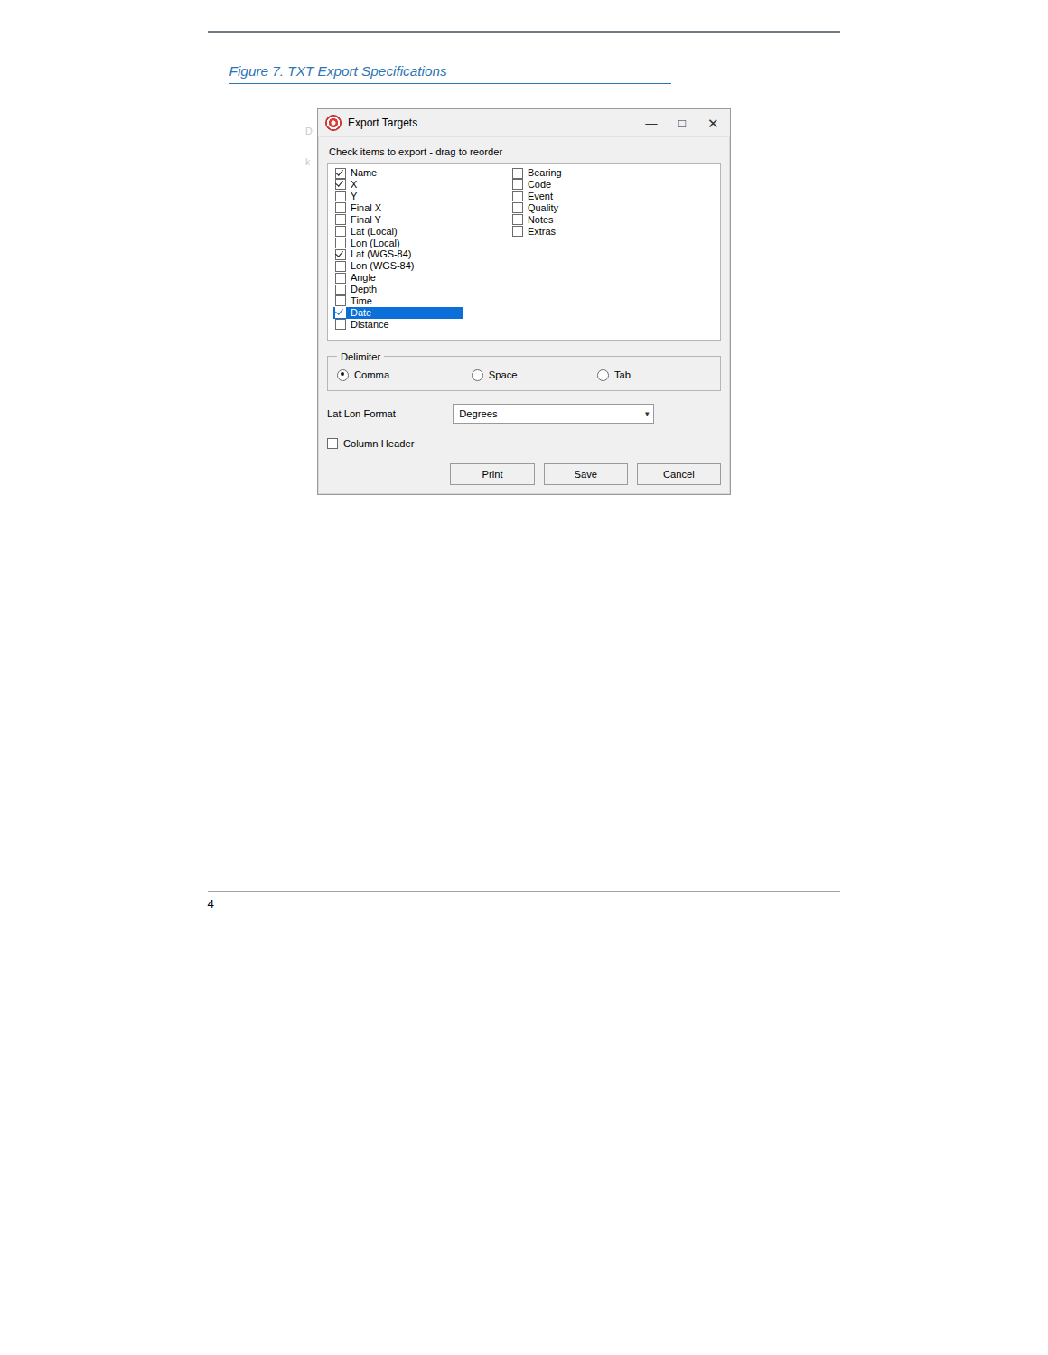Figure 7. TXT Export Specifications
D k
Export Targets — □ ✕
Check items to export - drag to reorder
Name
X
Y
Final X
Final Y
Lat (Local)
Lon (Local)
Lat (WGS-84)
Lon (WGS-84)
Angle
Depth
Time
Date
Distance
Bearing
Code
Event
Quality
Notes
Extras
Delimiter
Comma Space Tab
Lat Lon Format
Degrees▾
Column Header
Print
Save
Cancel
4